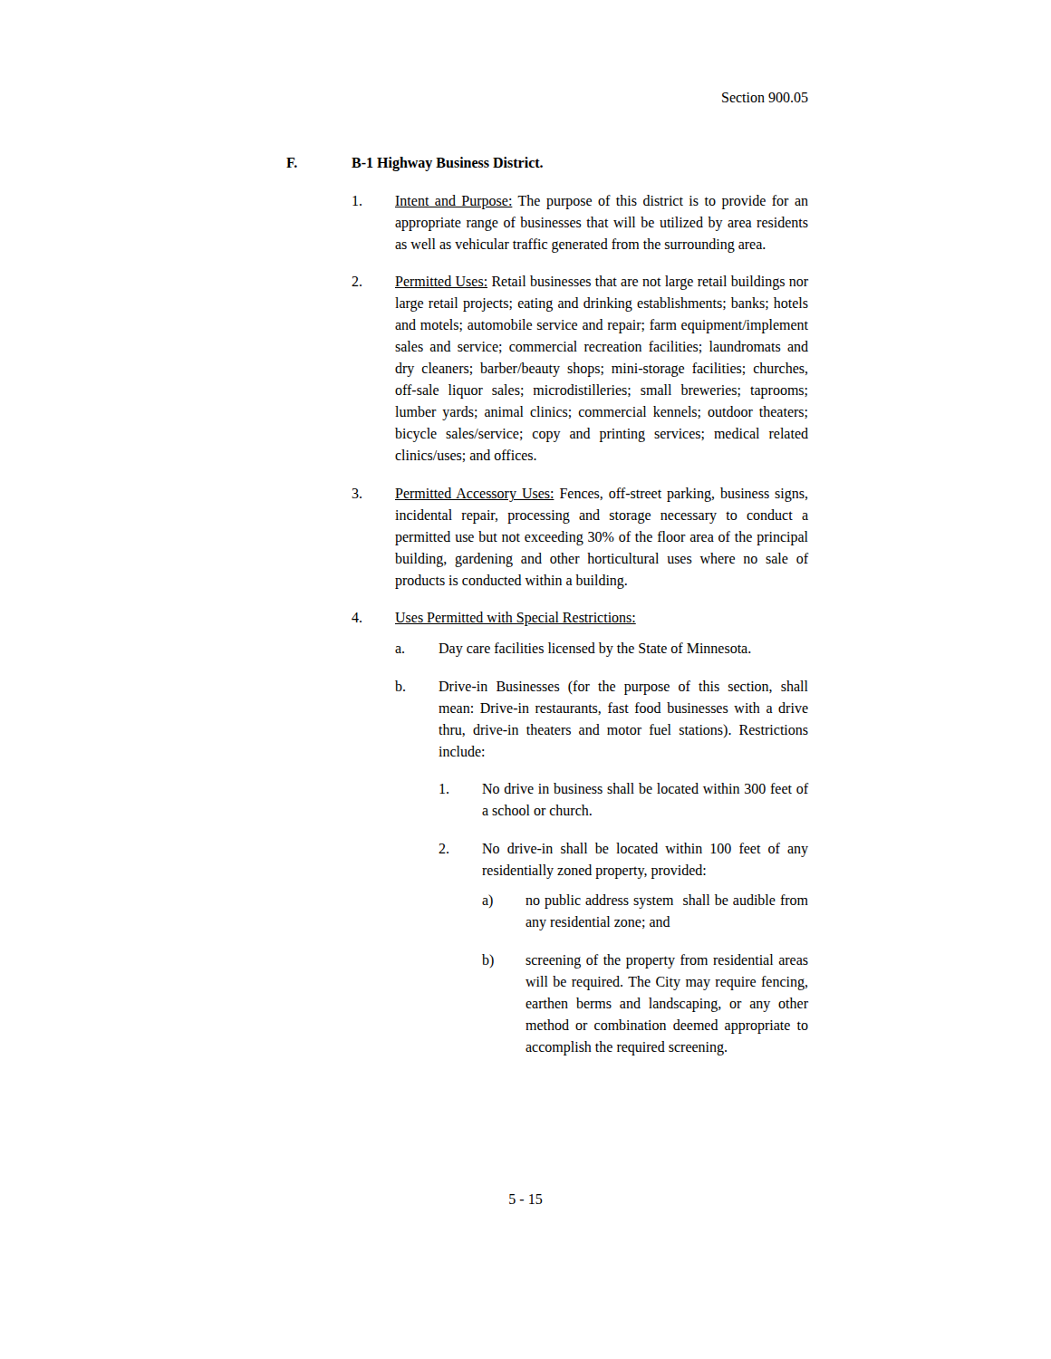Section 900.05
F.
B-1 Highway Business District.
1.
Intent and Purpose: The purpose of this district is to provide for an appropriate range of businesses that will be utilized by area residents as well as vehicular traffic generated from the surrounding area.
2.
Permitted Uses: Retail businesses that are not large retail buildings nor large retail projects; eating and drinking establishments; banks; hotels and motels; automobile service and repair; farm equipment/implement sales and service; commercial recreation facilities; laundromats and dry cleaners; barber/beauty shops; mini-storage facilities; churches, off-sale liquor sales; microdistilleries; small breweries; taprooms; lumber yards; animal clinics; commercial kennels; outdoor theaters; bicycle sales/service; copy and printing services; medical related clinics/uses; and offices.
3.
Permitted Accessory Uses: Fences, off-street parking, business signs, incidental repair, processing and storage necessary to conduct a permitted use but not exceeding 30% of the floor area of the principal building, gardening and other horticultural uses where no sale of products is conducted within a building.
4.
Uses Permitted with Special Restrictions:
a.
Day care facilities licensed by the State of Minnesota.
b.
Drive-in Businesses (for the purpose of this section, shall mean: Drive-in restaurants, fast food businesses with a drive thru, drive-in theaters and motor fuel stations). Restrictions include:
1.
No drive in business shall be located within 300 feet of a school or church.
2.
No drive-in shall be located within 100 feet of any residentially zoned property, provided:
a)
no public address system shall be audible from any residential zone; and
b)
screening of the property from residential areas will be required. The City may require fencing, earthen berms and landscaping, or any other method or combination deemed appropriate to accomplish the required screening.
5 - 15